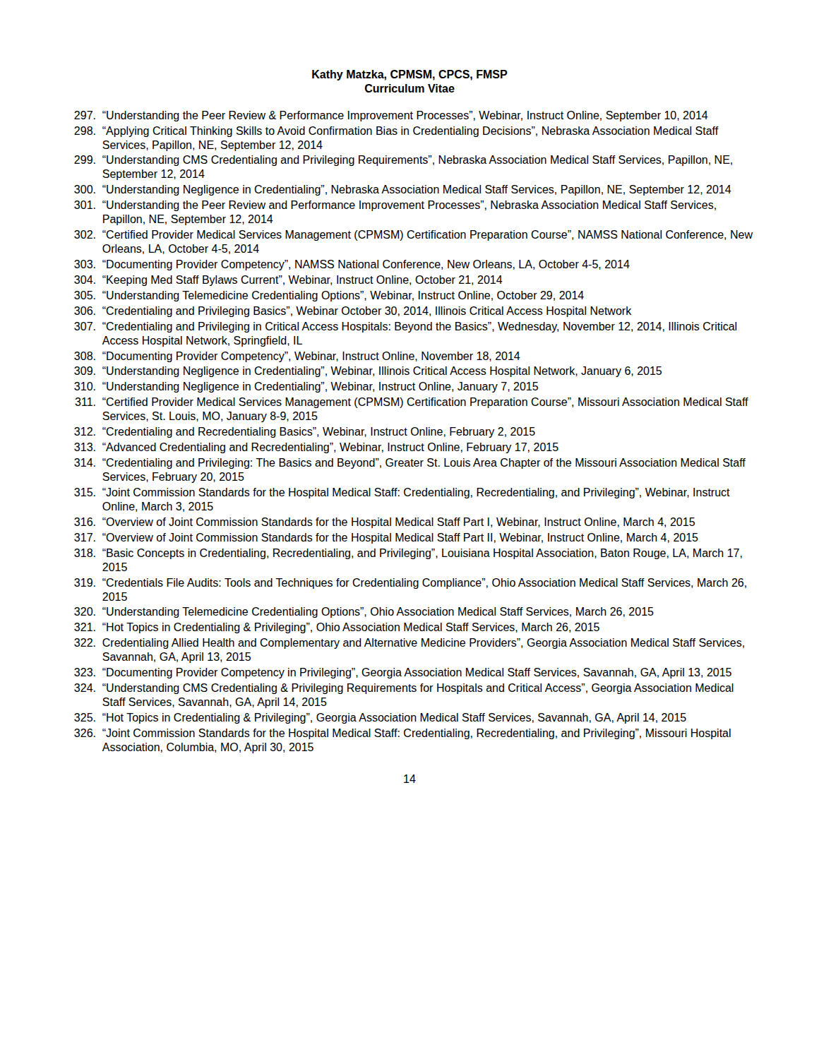Kathy Matzka, CPMSM, CPCS, FMSP Curriculum Vitae
297.“Understanding the Peer Review & Performance Improvement Processes”, Webinar, Instruct Online, September 10, 2014
298.“Applying Critical Thinking Skills to Avoid Confirmation Bias in Credentialing Decisions”, Nebraska Association Medical Staff Services, Papillon, NE, September 12, 2014
299.“Understanding CMS Credentialing and Privileging Requirements”, Nebraska Association Medical Staff Services, Papillon, NE, September 12, 2014
300.“Understanding Negligence in Credentialing”, Nebraska Association Medical Staff Services, Papillon, NE, September 12, 2014
301.“Understanding the Peer Review and Performance Improvement Processes”, Nebraska Association Medical Staff Services, Papillon, NE, September 12, 2014
302.“Certified Provider Medical Services Management (CPMSM) Certification Preparation Course”, NAMSS National Conference, New Orleans, LA, October 4-5, 2014
303.“Documenting Provider Competency”, NAMSS National Conference, New Orleans, LA, October 4-5, 2014
304.“Keeping Med Staff Bylaws Current”, Webinar, Instruct Online, October 21, 2014
305.“Understanding Telemedicine Credentialing Options”, Webinar, Instruct Online, October 29, 2014
306.“Credentialing and Privileging Basics”, Webinar October 30, 2014, Illinois Critical Access Hospital Network
307.“Credentialing and Privileging in Critical Access Hospitals: Beyond the Basics”, Wednesday, November 12, 2014, Illinois Critical Access Hospital Network, Springfield, IL
308.“Documenting Provider Competency”, Webinar, Instruct Online, November 18, 2014
309.“Understanding Negligence in Credentialing”, Webinar, Illinois Critical Access Hospital Network, January 6, 2015
310.“Understanding Negligence in Credentialing”, Webinar, Instruct Online, January 7, 2015
311.“Certified Provider Medical Services Management (CPMSM) Certification Preparation Course”, Missouri Association Medical Staff Services, St. Louis, MO, January 8-9, 2015
312.“Credentialing and Recredentialing Basics”, Webinar, Instruct Online, February 2, 2015
313.“Advanced Credentialing and Recredentialing”, Webinar, Instruct Online, February 17, 2015
314.“Credentialing and Privileging: The Basics and Beyond”, Greater St. Louis Area Chapter of the Missouri Association Medical Staff Services, February 20, 2015
315.“Joint Commission Standards for the Hospital Medical Staff: Credentialing, Recredentialing, and Privileging”, Webinar, Instruct Online, March 3, 2015
316.“Overview of Joint Commission Standards for the Hospital Medical Staff Part I, Webinar, Instruct Online, March 4, 2015
317.“Overview of Joint Commission Standards for the Hospital Medical Staff Part II, Webinar, Instruct Online, March 4, 2015
318.“Basic Concepts in Credentialing, Recredentialing, and Privileging”, Louisiana Hospital Association, Baton Rouge, LA, March 17, 2015
319.“Credentials File Audits: Tools and Techniques for Credentialing Compliance”, Ohio Association Medical Staff Services, March 26, 2015
320.“Understanding Telemedicine Credentialing Options”, Ohio Association Medical Staff Services, March 26, 2015
321.“Hot Topics in Credentialing & Privileging”, Ohio Association Medical Staff Services, March 26, 2015
322. Credentialing Allied Health and Complementary and Alternative Medicine Providers”, Georgia Association Medical Staff Services, Savannah, GA, April 13, 2015
323.“Documenting Provider Competency in Privileging”, Georgia Association Medical Staff Services, Savannah, GA, April 13, 2015
324.“Understanding CMS Credentialing & Privileging Requirements for Hospitals and Critical Access”, Georgia Association Medical Staff Services, Savannah, GA, April 14, 2015
325.“Hot Topics in Credentialing & Privileging”, Georgia Association Medical Staff Services, Savannah, GA, April 14, 2015
326.“Joint Commission Standards for the Hospital Medical Staff: Credentialing, Recredentialing, and Privileging”, Missouri Hospital Association, Columbia, MO, April 30, 2015
14